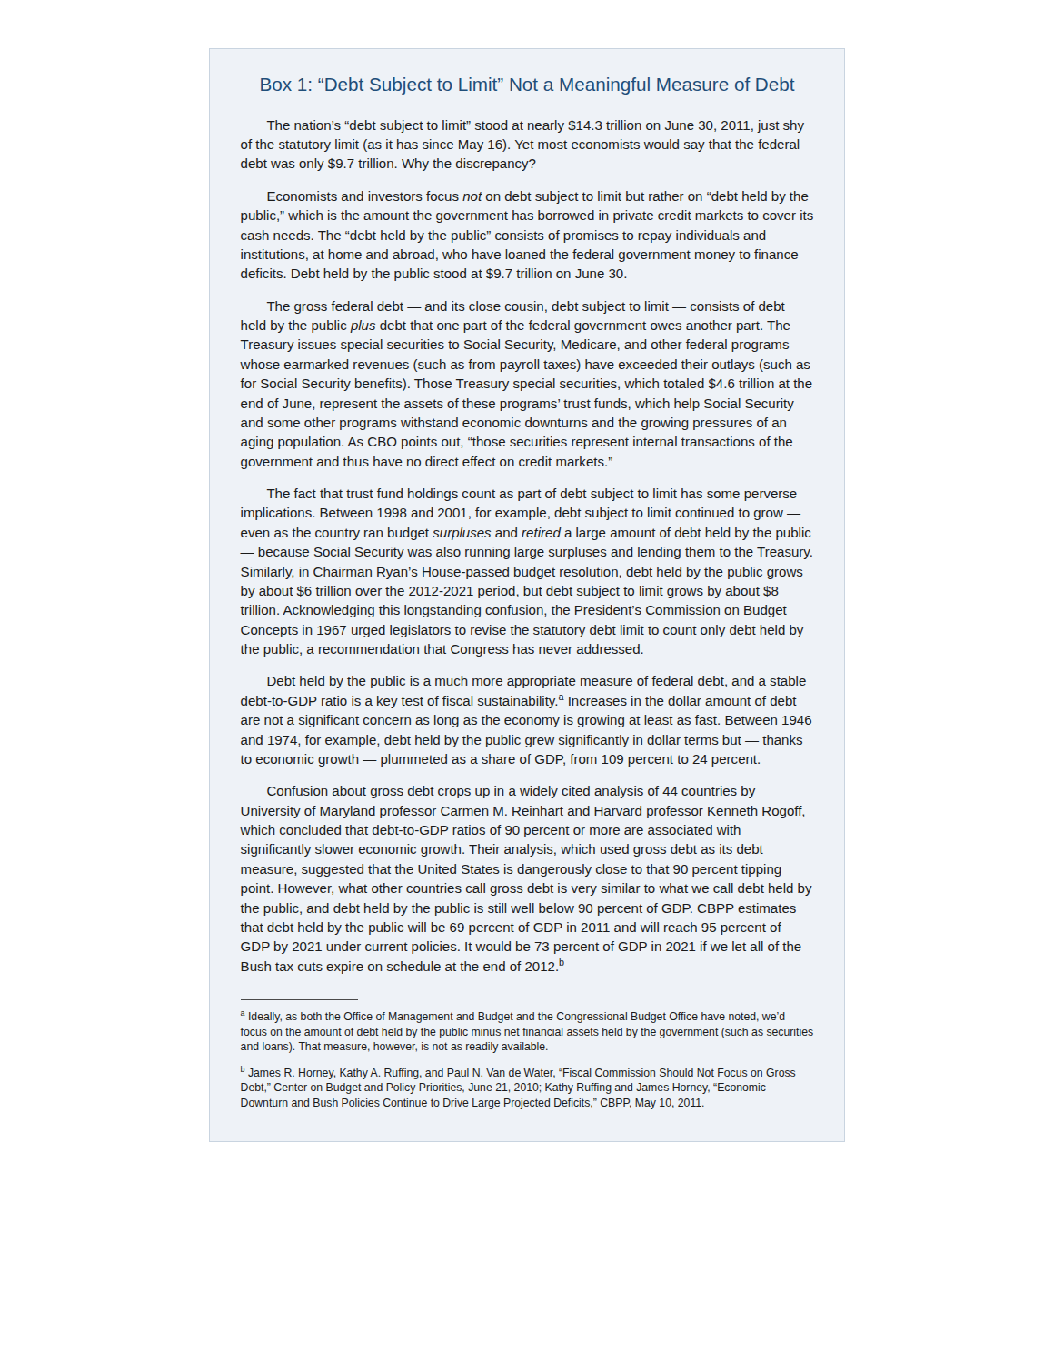Box 1: “Debt Subject to Limit” Not a Meaningful Measure of Debt
The nation’s “debt subject to limit” stood at nearly $14.3 trillion on June 30, 2011, just shy of the statutory limit (as it has since May 16). Yet most economists would say that the federal debt was only $9.7 trillion. Why the discrepancy?
Economists and investors focus not on debt subject to limit but rather on “debt held by the public,” which is the amount the government has borrowed in private credit markets to cover its cash needs. The “debt held by the public” consists of promises to repay individuals and institutions, at home and abroad, who have loaned the federal government money to finance deficits. Debt held by the public stood at $9.7 trillion on June 30.
The gross federal debt — and its close cousin, debt subject to limit — consists of debt held by the public plus debt that one part of the federal government owes another part. The Treasury issues special securities to Social Security, Medicare, and other federal programs whose earmarked revenues (such as from payroll taxes) have exceeded their outlays (such as for Social Security benefits). Those Treasury special securities, which totaled $4.6 trillion at the end of June, represent the assets of these programs’ trust funds, which help Social Security and some other programs withstand economic downturns and the growing pressures of an aging population. As CBO points out, “those securities represent internal transactions of the government and thus have no direct effect on credit markets.”
The fact that trust fund holdings count as part of debt subject to limit has some perverse implications. Between 1998 and 2001, for example, debt subject to limit continued to grow — even as the country ran budget surpluses and retired a large amount of debt held by the public — because Social Security was also running large surpluses and lending them to the Treasury. Similarly, in Chairman Ryan’s House-passed budget resolution, debt held by the public grows by about $6 trillion over the 2012-2021 period, but debt subject to limit grows by about $8 trillion. Acknowledging this longstanding confusion, the President’s Commission on Budget Concepts in 1967 urged legislators to revise the statutory debt limit to count only debt held by the public, a recommendation that Congress has never addressed.
Debt held by the public is a much more appropriate measure of federal debt, and a stable debt-to-GDP ratio is a key test of fiscal sustainability.a Increases in the dollar amount of debt are not a significant concern as long as the economy is growing at least as fast. Between 1946 and 1974, for example, debt held by the public grew significantly in dollar terms but — thanks to economic growth — plummeted as a share of GDP, from 109 percent to 24 percent.
Confusion about gross debt crops up in a widely cited analysis of 44 countries by University of Maryland professor Carmen M. Reinhart and Harvard professor Kenneth Rogoff, which concluded that debt-to-GDP ratios of 90 percent or more are associated with significantly slower economic growth. Their analysis, which used gross debt as its debt measure, suggested that the United States is dangerously close to that 90 percent tipping point. However, what other countries call gross debt is very similar to what we call debt held by the public, and debt held by the public is still well below 90 percent of GDP. CBPP estimates that debt held by the public will be 69 percent of GDP in 2011 and will reach 95 percent of GDP by 2021 under current policies. It would be 73 percent of GDP in 2021 if we let all of the Bush tax cuts expire on schedule at the end of 2012.b
a Ideally, as both the Office of Management and Budget and the Congressional Budget Office have noted, we’d focus on the amount of debt held by the public minus net financial assets held by the government (such as securities and loans). That measure, however, is not as readily available.
b James R. Horney, Kathy A. Ruffing, and Paul N. Van de Water, “Fiscal Commission Should Not Focus on Gross Debt,” Center on Budget and Policy Priorities, June 21, 2010; Kathy Ruffing and James Horney, “Economic Downturn and Bush Policies Continue to Drive Large Projected Deficits,” CBPP, May 10, 2011.